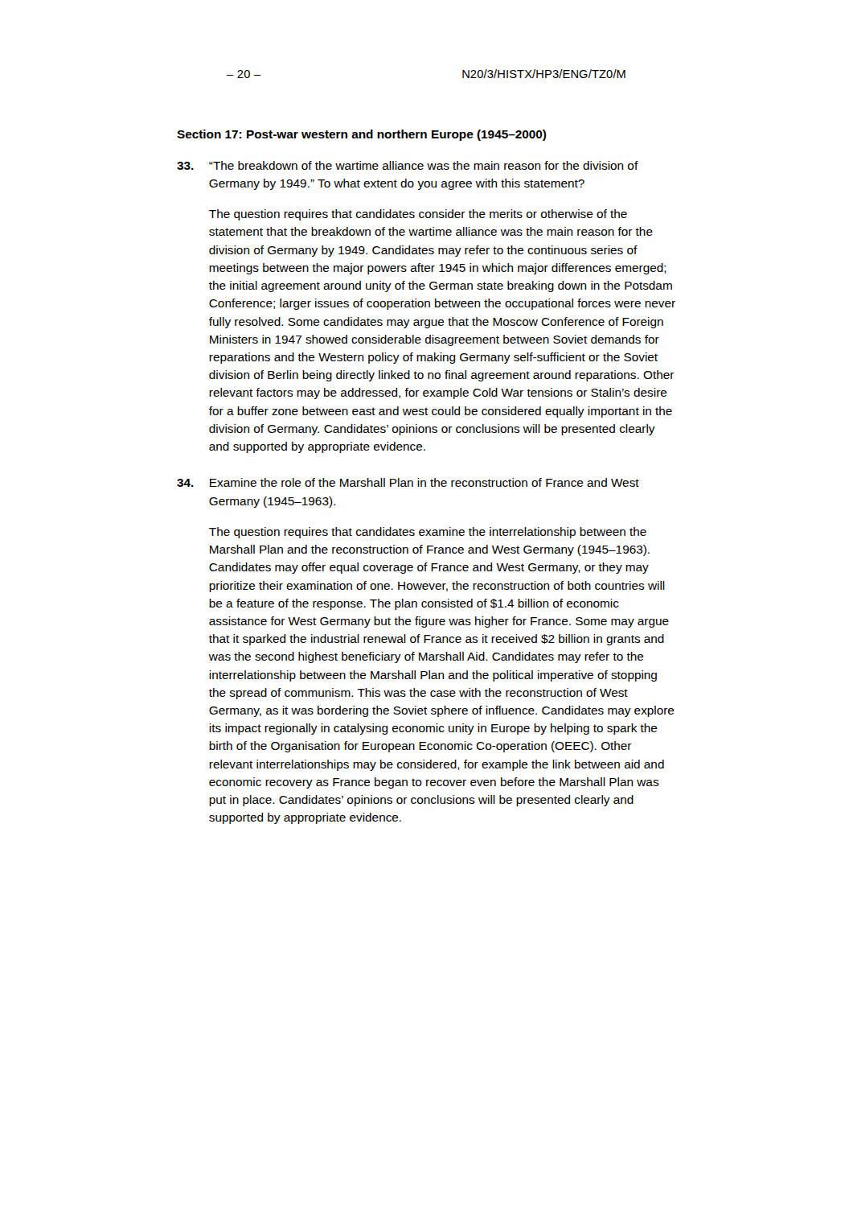– 20 – N20/3/HISTX/HP3/ENG/TZ0/M
Section 17: Post-war western and northern Europe (1945–2000)
33.
“The breakdown of the wartime alliance was the main reason for the division of Germany by 1949.” To what extent do you agree with this statement?
The question requires that candidates consider the merits or otherwise of the statement that the breakdown of the wartime alliance was the main reason for the division of Germany by 1949. Candidates may refer to the continuous series of meetings between the major powers after 1945 in which major differences emerged; the initial agreement around unity of the German state breaking down in the Potsdam Conference; larger issues of cooperation between the occupational forces were never fully resolved. Some candidates may argue that the Moscow Conference of Foreign Ministers in 1947 showed considerable disagreement between Soviet demands for reparations and the Western policy of making Germany self-sufficient or the Soviet division of Berlin being directly linked to no final agreement around reparations. Other relevant factors may be addressed, for example Cold War tensions or Stalin’s desire for a buffer zone between east and west could be considered equally important in the division of Germany. Candidates’ opinions or conclusions will be presented clearly and supported by appropriate evidence.
34.
Examine the role of the Marshall Plan in the reconstruction of France and West Germany (1945–1963).
The question requires that candidates examine the interrelationship between the Marshall Plan and the reconstruction of France and West Germany (1945–1963). Candidates may offer equal coverage of France and West Germany, or they may prioritize their examination of one. However, the reconstruction of both countries will be a feature of the response. The plan consisted of $1.4 billion of economic assistance for West Germany but the figure was higher for France. Some may argue that it sparked the industrial renewal of France as it received $2 billion in grants and was the second highest beneficiary of Marshall Aid. Candidates may refer to the interrelationship between the Marshall Plan and the political imperative of stopping the spread of communism. This was the case with the reconstruction of West Germany, as it was bordering the Soviet sphere of influence. Candidates may explore its impact regionally in catalysing economic unity in Europe by helping to spark the birth of the Organisation for European Economic Co-operation (OEEC). Other relevant interrelationships may be considered, for example the link between aid and economic recovery as France began to recover even before the Marshall Plan was put in place. Candidates’ opinions or conclusions will be presented clearly and supported by appropriate evidence.